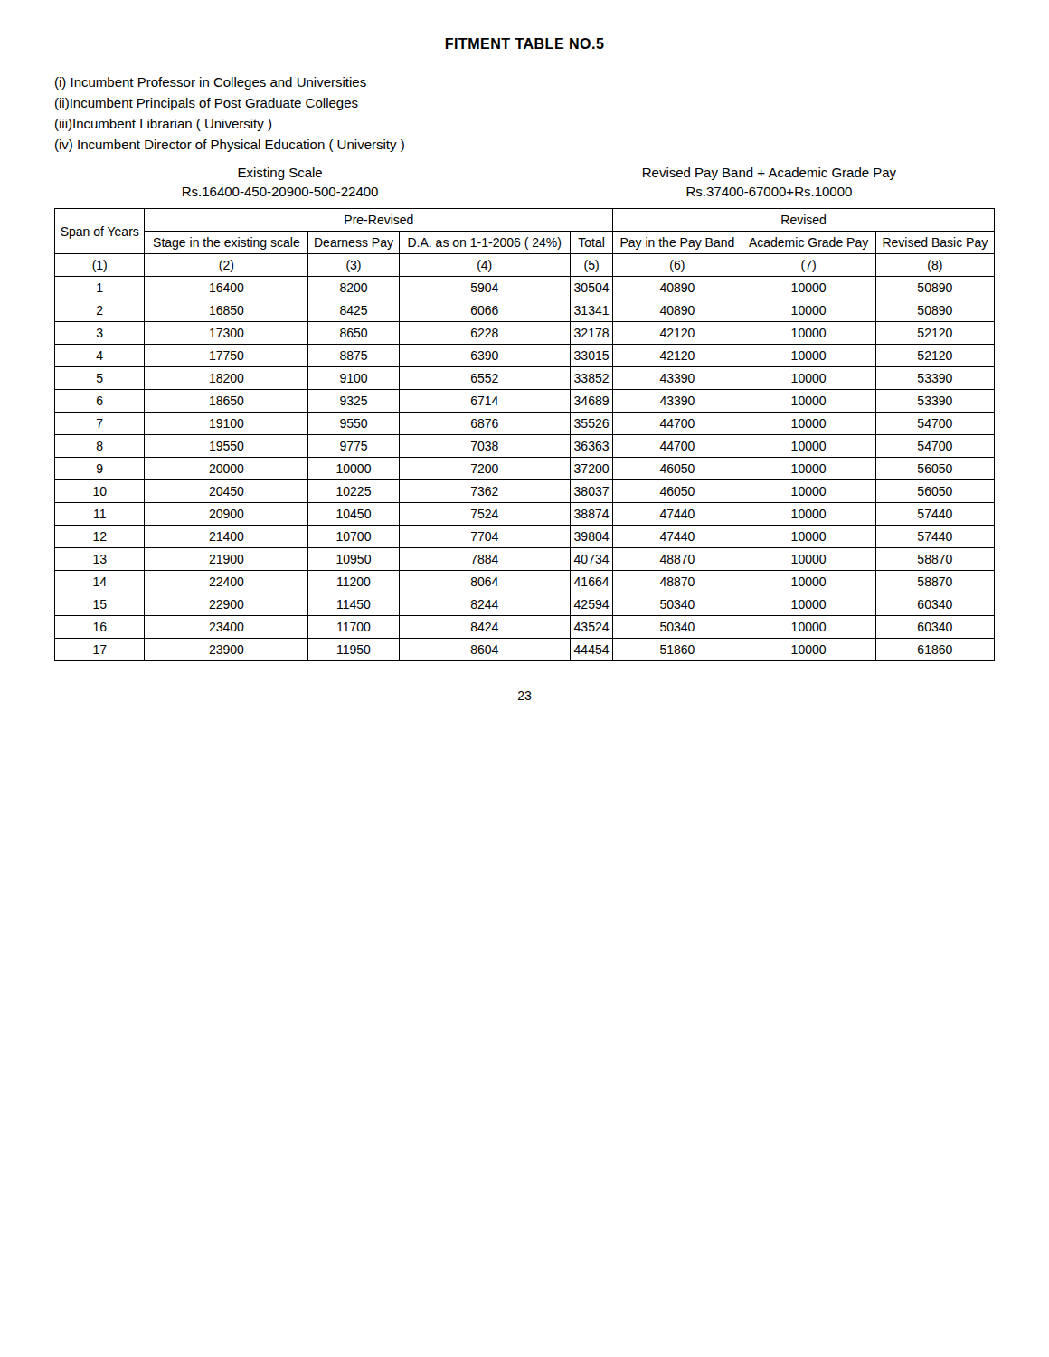FITMENT TABLE NO.5
(i) Incumbent Professor in Colleges and Universities
(ii)Incumbent Principals of Post Graduate Colleges
(iii)Incumbent Librarian ( University )
(iv) Incumbent Director of Physical Education ( University )
Existing Scale
Rs.16400-450-20900-500-22400
Revised Pay Band + Academic Grade Pay
Rs.37400-67000+Rs.10000
| Span of Years | Pre-Revised | Revised |
| --- | --- | --- |
| Stage in the existing scale | Dearness Pay | D.A. as on 1-1-2006 ( 24%) | Total | Pay in the Pay Band | Academic Grade Pay | Revised Basic Pay |
| (1) | (2) | (3) | (4) | (5) | (6) | (7) | (8) |
| 1 | 16400 | 8200 | 5904 | 30504 | 40890 | 10000 | 50890 |
| 2 | 16850 | 8425 | 6066 | 31341 | 40890 | 10000 | 50890 |
| 3 | 17300 | 8650 | 6228 | 32178 | 42120 | 10000 | 52120 |
| 4 | 17750 | 8875 | 6390 | 33015 | 42120 | 10000 | 52120 |
| 5 | 18200 | 9100 | 6552 | 33852 | 43390 | 10000 | 53390 |
| 6 | 18650 | 9325 | 6714 | 34689 | 43390 | 10000 | 53390 |
| 7 | 19100 | 9550 | 6876 | 35526 | 44700 | 10000 | 54700 |
| 8 | 19550 | 9775 | 7038 | 36363 | 44700 | 10000 | 54700 |
| 9 | 20000 | 10000 | 7200 | 37200 | 46050 | 10000 | 56050 |
| 10 | 20450 | 10225 | 7362 | 38037 | 46050 | 10000 | 56050 |
| 11 | 20900 | 10450 | 7524 | 38874 | 47440 | 10000 | 57440 |
| 12 | 21400 | 10700 | 7704 | 39804 | 47440 | 10000 | 57440 |
| 13 | 21900 | 10950 | 7884 | 40734 | 48870 | 10000 | 58870 |
| 14 | 22400 | 11200 | 8064 | 41664 | 48870 | 10000 | 58870 |
| 15 | 22900 | 11450 | 8244 | 42594 | 50340 | 10000 | 60340 |
| 16 | 23400 | 11700 | 8424 | 43524 | 50340 | 10000 | 60340 |
| 17 | 23900 | 11950 | 8604 | 44454 | 51860 | 10000 | 61860 |
23